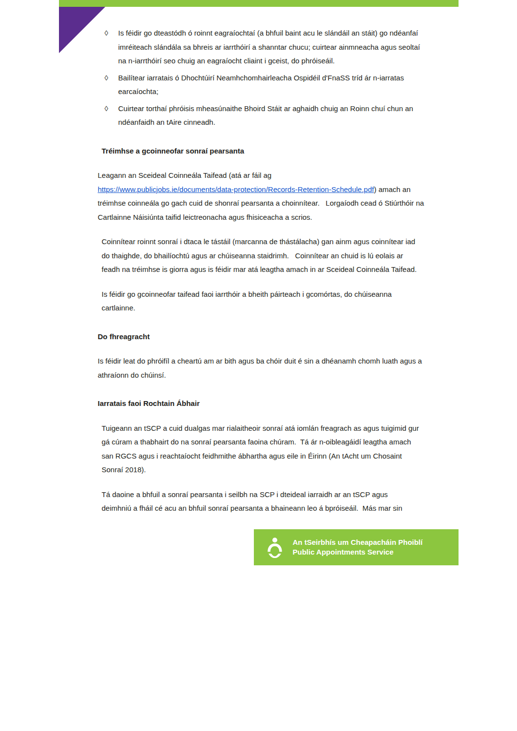Is féidir go dteastódh ó roinnt eagraíochtaí (a bhfuil baint acu le slándáil an stáit) go ndéanfaí imréiteach slándála sa bhreis ar iarrthóirí a shanntar chucu; cuirtear ainmneacha agus seoltaí na n-iarrthóirí seo chuig an eagraíocht cliaint i gceist, do phróiseáil.
Bailítear iarratais ó Dhochtúirí Neamhchomhairleacha Ospidéil d'FnaSS tríd ár n-iarratas earcaíochta;
Cuirtear torthaí phróisis mheasúnaithe Bhoird Stáit ar aghaidh chuig an Roinn chuí chun an ndéanfaidh an tAire cinneadh.
Tréimhse a gcoinneofar sonraí pearsanta
Leagann an Sceideal Coinneála Taifead (atá ar fáil ag
https://www.publicjobs.ie/documents/data-protection/Records-Retention-Schedule.pdf) amach an tréimhse coinneála go gach cuid de shonraí pearsanta a choinnítear. Lorgaíodh cead ó Stiúrthóir na Cartlainne Náisiúnta taifid leictreonacha agus fhisiceacha a scrios.
Coinnítear roinnt sonraí i dtaca le tástáil (marcanna de thástálacha) gan ainm agus coinnítear iad do thaighde, do bhailíochtú agus ar chúiseanna staidrimh. Coinnítear an chuid is lú eolais ar feadh na tréimhse is giorra agus is féidir mar atá leagtha amach in ar Sceideal Coinneála Taifead.
Is féidir go gcoinneofar taifead faoi iarrthóir a bheith páirteach i gcomórtas, do chúiseanna cartlainne.
Do fhreagracht
Is féidir leat do phróifíl a cheartú am ar bith agus ba chóir duit é sin a dhéanamh chomh luath agus a athraíonn do chúinsí.
Iarratais faoi Rochtain Ábhair
Tuigeann an tSCP a cuid dualgas mar rialaitheoir sonraí atá iomlán freagrach as agus tuigimid gur gá cúram a thabhairt do na sonraí pearsanta faoina chúram. Tá ár n-oibleagáidí leagtha amach san RGCS agus i reachtaíocht feidhmithe ábhartha agus eile in Éirinn (An tAcht um Chosaint Sonraí 2018).
Tá daoine a bhfuil a sonraí pearsanta i seilbh na SCP i dteideal iarraidh ar an tSCP agus deimhniú a fháil cé acu an bhfuil sonraí pearsanta a bhaineann leo á bpróiseáil. Más mar sin
An tSeirbhís um Cheapacháin Phoiblí
Public Appointments Service